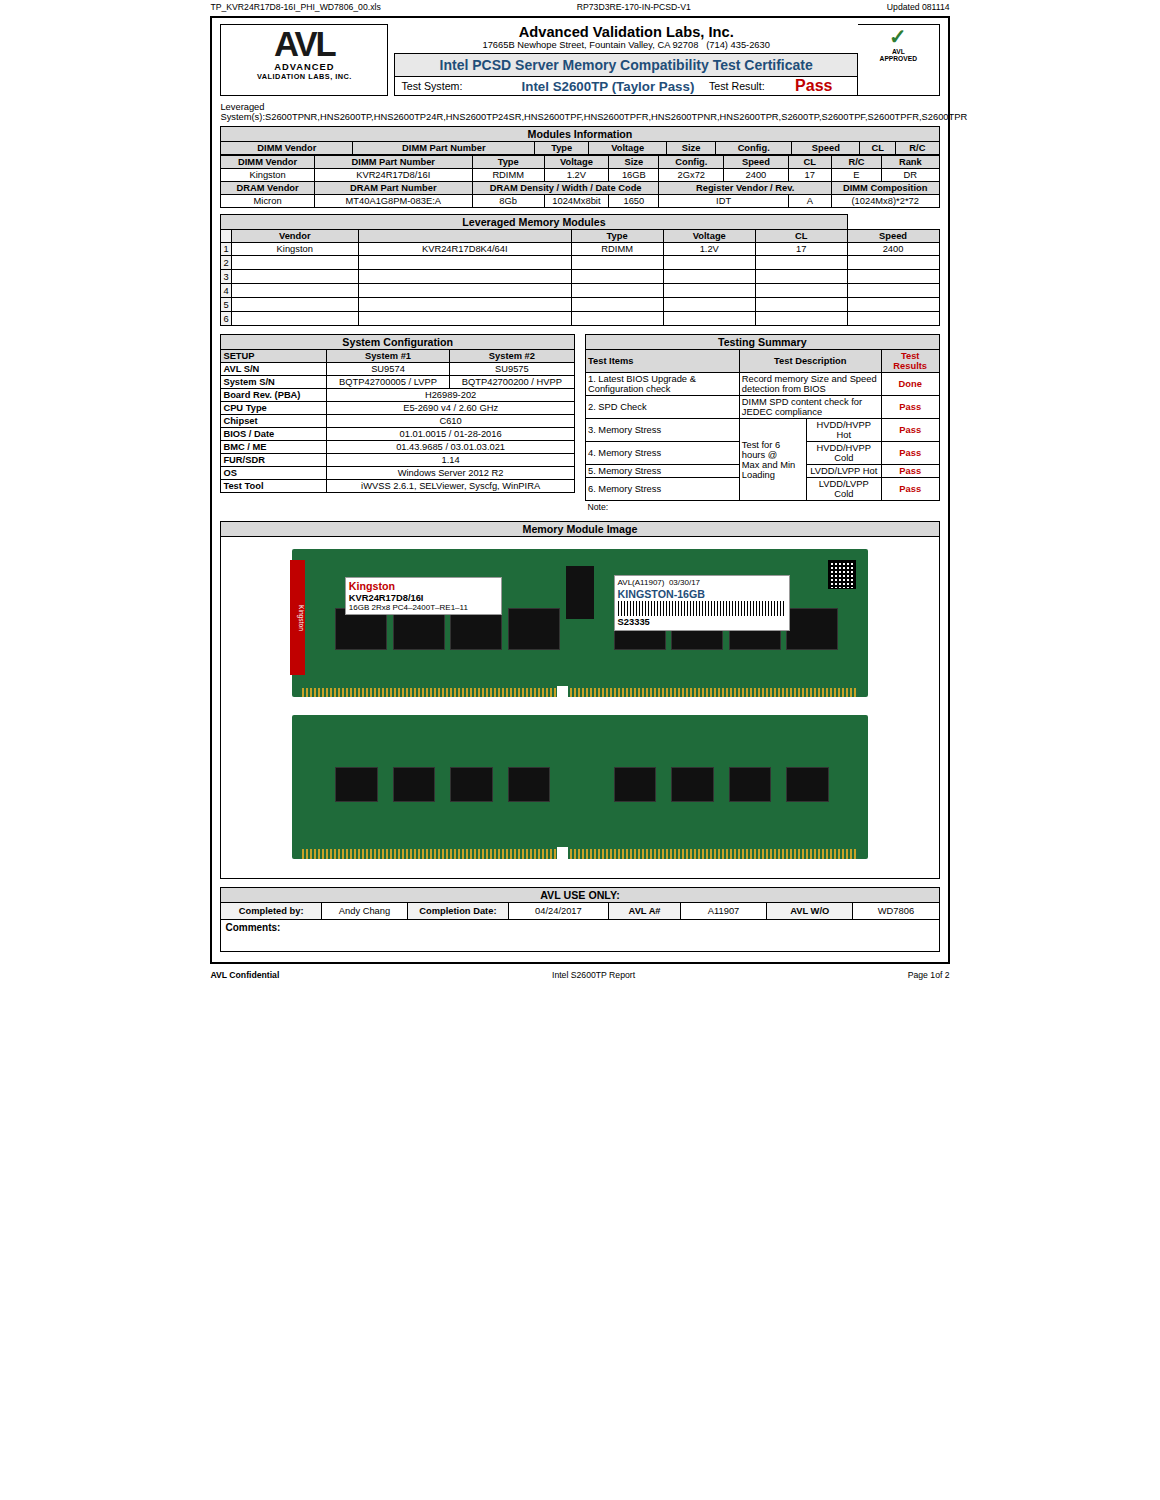TP_KVR24R17D8-16I_PHI_WD7806_00.xls
RP73D3RE-170-IN-PCSD-V1
Updated 081114
AVL
ADVANCED
VALIDATION LABS, INC.
Advanced Validation Labs, Inc.
17665B Newhope Street, Fountain Valley, CA 92708 (714) 435-2630
Intel PCSD Server Memory Compatibility Test Certificate
Test System:
Intel S2600TP (Taylor Pass)
Test Result:
Pass
✓
AVL
APPROVED
Leveraged System(s):S2600TPNR,HNS2600TP,HNS2600TP24R,HNS2600TP24SR,HNS2600TPF,HNS2600TPFR,HNS2600TPNR,HNS2600TPR,S2600TP,S2600TPF,S2600TPFR,S2600TPR
| Modules Information |
| DIMM Vendor | DIMM Part Number | Type | Voltage | Size | Config. | Speed | CL | R/C | |
| DIMM Vendor | DIMM Part Number | Type | Voltage | Size | Config. | Speed | CL | R/C | Rank |
| Kingston | KVR24R17D8/16I | RDIMM | 1.2V | 16GB | 2Gx72 | 2400 | 17 | E | DR |
| DRAM Vendor | DRAM Part Number | DRAM Density / Width / Date Code | Register Vendor / Rev. | DIMM Composition |
| Micron | MT40A1G8PM-083E:A | 8Gb | 1024Mx8bit | 1650 | IDT | A | (1024Mx8)*2*72 |
| Leveraged Memory Modules |
| | Vendor | | Type | Voltage | CL | Speed |
| 1 | Kingston | KVR24R17D8K4/64I | RDIMM | 1.2V | 17 | 2400 |
| 2 | | | | | | |
| 3 | | | | | | |
| 4 | | | | | | |
| 5 | | | | | | |
| 6 | | | | | | |
| System Configuration |
| SETUP | System #1 | System #2 |
| AVL S/N | SU9574 | SU9575 |
| System S/N | BQTP42700005 / LVPP | BQTP42700200 / HVPP |
| Board Rev. (PBA) | H26989-202 |
| CPU Type | E5-2690 v4 / 2.60 GHz |
| Chipset | C610 |
| BIOS / Date | 01.01.0015 / 01-28-2016 |
| BMC / ME | 01.43.9685 / 03.01.03.021 |
| FUR/SDR | 1.14 |
| OS | Windows Server 2012 R2 |
| Test Tool | iWVSS 2.6.1, SELViewer, Syscfg, WinPIRA |
| Testing Summary |
| Test Items | Test Description | Test Results |
| 1. Latest BIOS Upgrade & Configuration check | Record memory Size and Speed detection from BIOS | Done |
| 2. SPD Check | DIMM SPD content check for JEDEC compliance | Pass |
| 3. Memory Stress | Test for 6 hours @ Max and Min Loading | HVDD/HVPP Hot | Pass |
| 4. Memory Stress | HVDD/HVPP Cold | Pass |
| 5. Memory Stress | LVDD/LVPP Hot | Pass |
| 6. Memory Stress | LVDD/LVPP Cold | Pass |
| Note: |
Memory Module Image
Kingston
Kingston
KVR24R17D8/16I
16GB 2Rx8 PC4–2400T–RE1–11
AVL(A11907) 03/30/17
KINGSTON-16GB
S23335
AVL USE ONLY:
| Completed by: | Andy Chang | Completion Date: | 04/24/2017 | AVL A# | A11907 | AVL W/O | WD7806 |
Comments:
AVL Confidential
Intel S2600TP Report
Page 1of 2